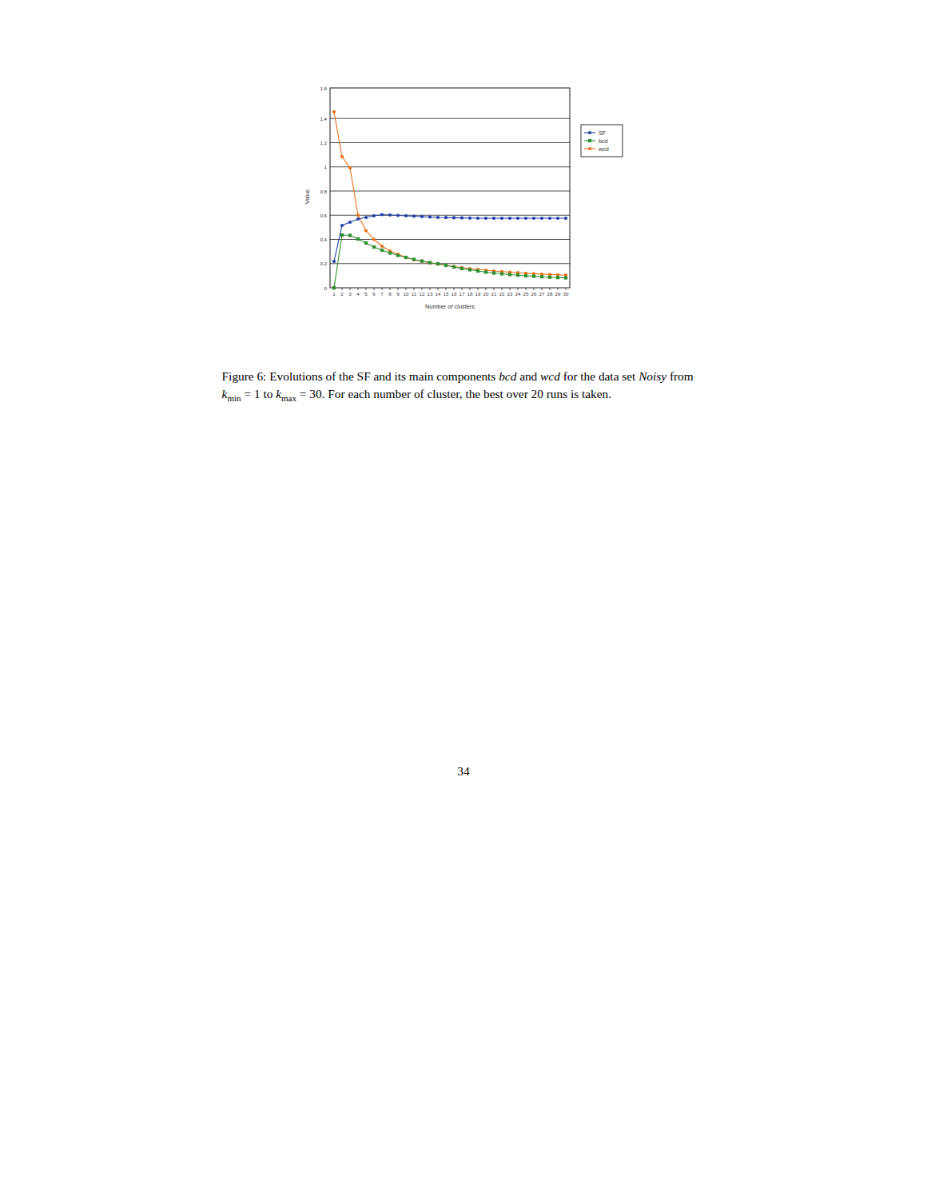0 0.2 0.4 0.6 0.8 1 1.2 1.4 1.6 Value 1 2 3 4 5 6 7 8 9 10 11 12 13 14 15 16 17 18 19 20 21 22 23 24 25 26 27 28 29 30 Number of clusters SF bcd wcd
Figure 6: Evolutions of the SF and its main components bcd and wcd for the data set Noisy from kmin = 1 to kmax = 30. For each number of cluster, the best over 20 runs is taken.
34